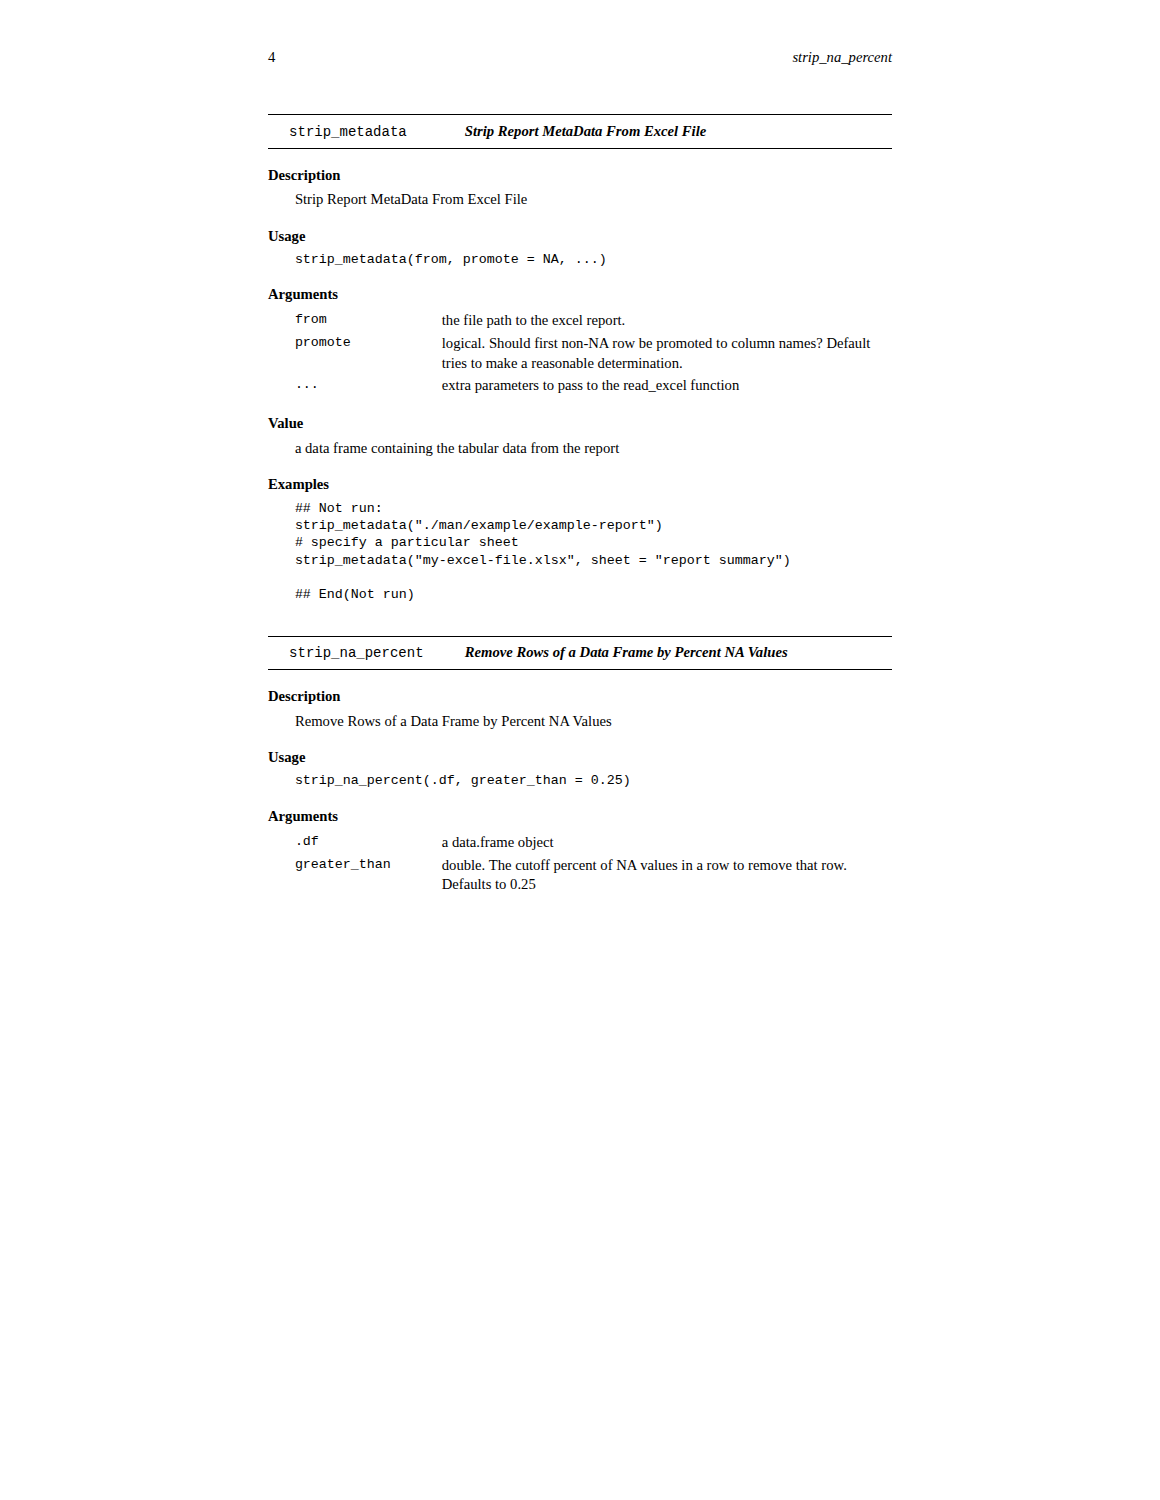4 strip_na_percent
strip_metadata Strip Report MetaData From Excel File
Description
Strip Report MetaData From Excel File
Usage
strip_metadata(from, promote = NA, ...)
Arguments
| from | the file path to the excel report. |
| promote | logical. Should first non-NA row be promoted to column names? Default tries to make a reasonable determination. |
| ... | extra parameters to pass to the read_excel function |
Value
a data frame containing the tabular data from the report
Examples
## Not run:
strip_metadata("./man/example/example-report")
# specify a particular sheet
strip_metadata("my-excel-file.xlsx", sheet = "report summary")

## End(Not run)
strip_na_percent Remove Rows of a Data Frame by Percent NA Values
Description
Remove Rows of a Data Frame by Percent NA Values
Usage
strip_na_percent(.df, greater_than = 0.25)
Arguments
| .df | a data.frame object |
| greater_than | double. The cutoff percent of NA values in a row to remove that row. Defaults to 0.25 |